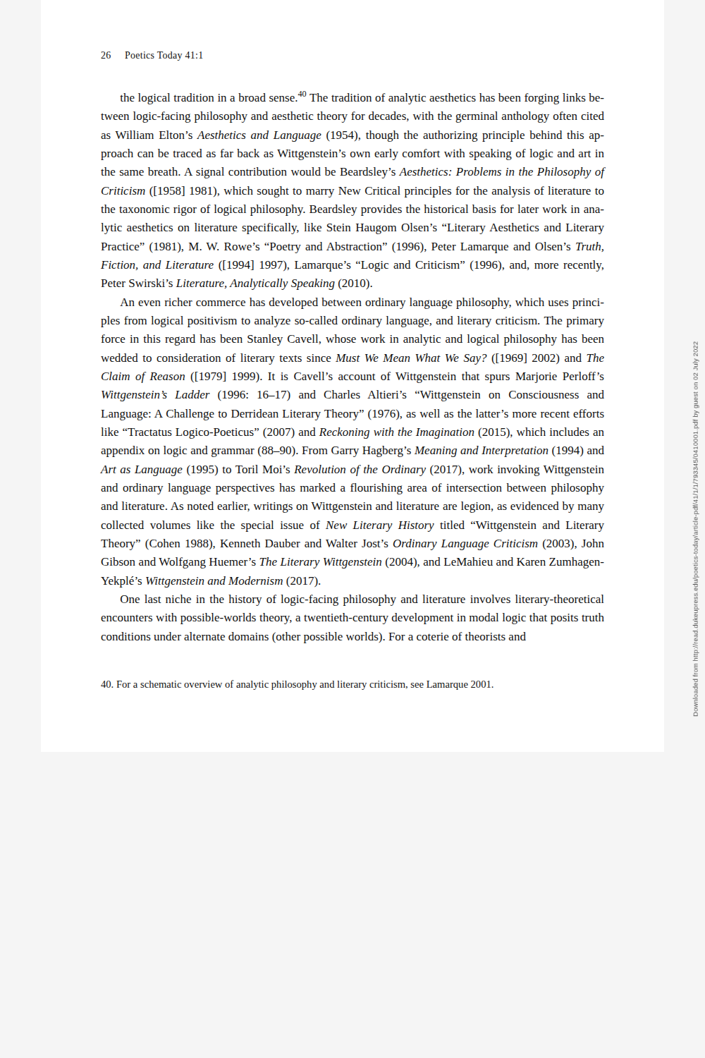Downloaded from http://read.dukeupress.edu/poetics-today/article-pdf/41/1/1/793345/0410001.pdf by guest on 02 July 2022
26 Poetics Today 41:1
the logical tradition in a broad sense.40 The tradition of analytic aesthetics has been forging links between logic-facing philosophy and aesthetic theory for decades, with the germinal anthology often cited as William Elton’s Aesthetics and Language (1954), though the authorizing principle behind this approach can be traced as far back as Wittgenstein’s own early comfort with speaking of logic and art in the same breath. A signal contribution would be Beardsley’s Aesthetics: Problems in the Philosophy of Criticism ([1958] 1981), which sought to marry New Critical principles for the analysis of literature to the taxonomic rigor of logical philosophy. Beardsley provides the historical basis for later work in analytic aesthetics on literature specifically, like Stein Haugom Olsen’s “Literary Aesthetics and Literary Practice” (1981), M. W. Rowe’s “Poetry and Abstraction” (1996), Peter Lamarque and Olsen’s Truth, Fiction, and Literature ([1994] 1997), Lamarque’s “Logic and Criticism” (1996), and, more recently, Peter Swirski’s Literature, Analytically Speaking (2010).
An even richer commerce has developed between ordinary language philosophy, which uses principles from logical positivism to analyze so-called ordinary language, and literary criticism. The primary force in this regard has been Stanley Cavell, whose work in analytic and logical philosophy has been wedded to consideration of literary texts since Must We Mean What We Say? ([1969] 2002) and The Claim of Reason ([1979] 1999). It is Cavell’s account of Wittgenstein that spurs Marjorie Perloff’s Wittgenstein’s Ladder (1996: 16–17) and Charles Altieri’s “Wittgenstein on Consciousness and Language: A Challenge to Derridean Literary Theory” (1976), as well as the latter’s more recent efforts like “Tractatus Logico-Poeticus” (2007) and Reckoning with the Imagination (2015), which includes an appendix on logic and grammar (88–90). From Garry Hagberg’s Meaning and Interpretation (1994) and Art as Language (1995) to Toril Moi’s Revolution of the Ordinary (2017), work invoking Wittgenstein and ordinary language perspectives has marked a flourishing area of intersection between philosophy and literature. As noted earlier, writings on Wittgenstein and literature are legion, as evidenced by many collected volumes like the special issue of New Literary History titled “Wittgenstein and Literary Theory” (Cohen 1988), Kenneth Dauber and Walter Jost’s Ordinary Language Criticism (2003), John Gibson and Wolfgang Huemer’s The Literary Wittgenstein (2004), and LeMahieu and Karen Zumhagen-Yekplé’s Wittgenstein and Modernism (2017).
One last niche in the history of logic-facing philosophy and literature involves literary-theoretical encounters with possible-worlds theory, a twentieth-century development in modal logic that posits truth conditions under alternate domains (other possible worlds). For a coterie of theorists and
40. For a schematic overview of analytic philosophy and literary criticism, see Lamarque 2001.